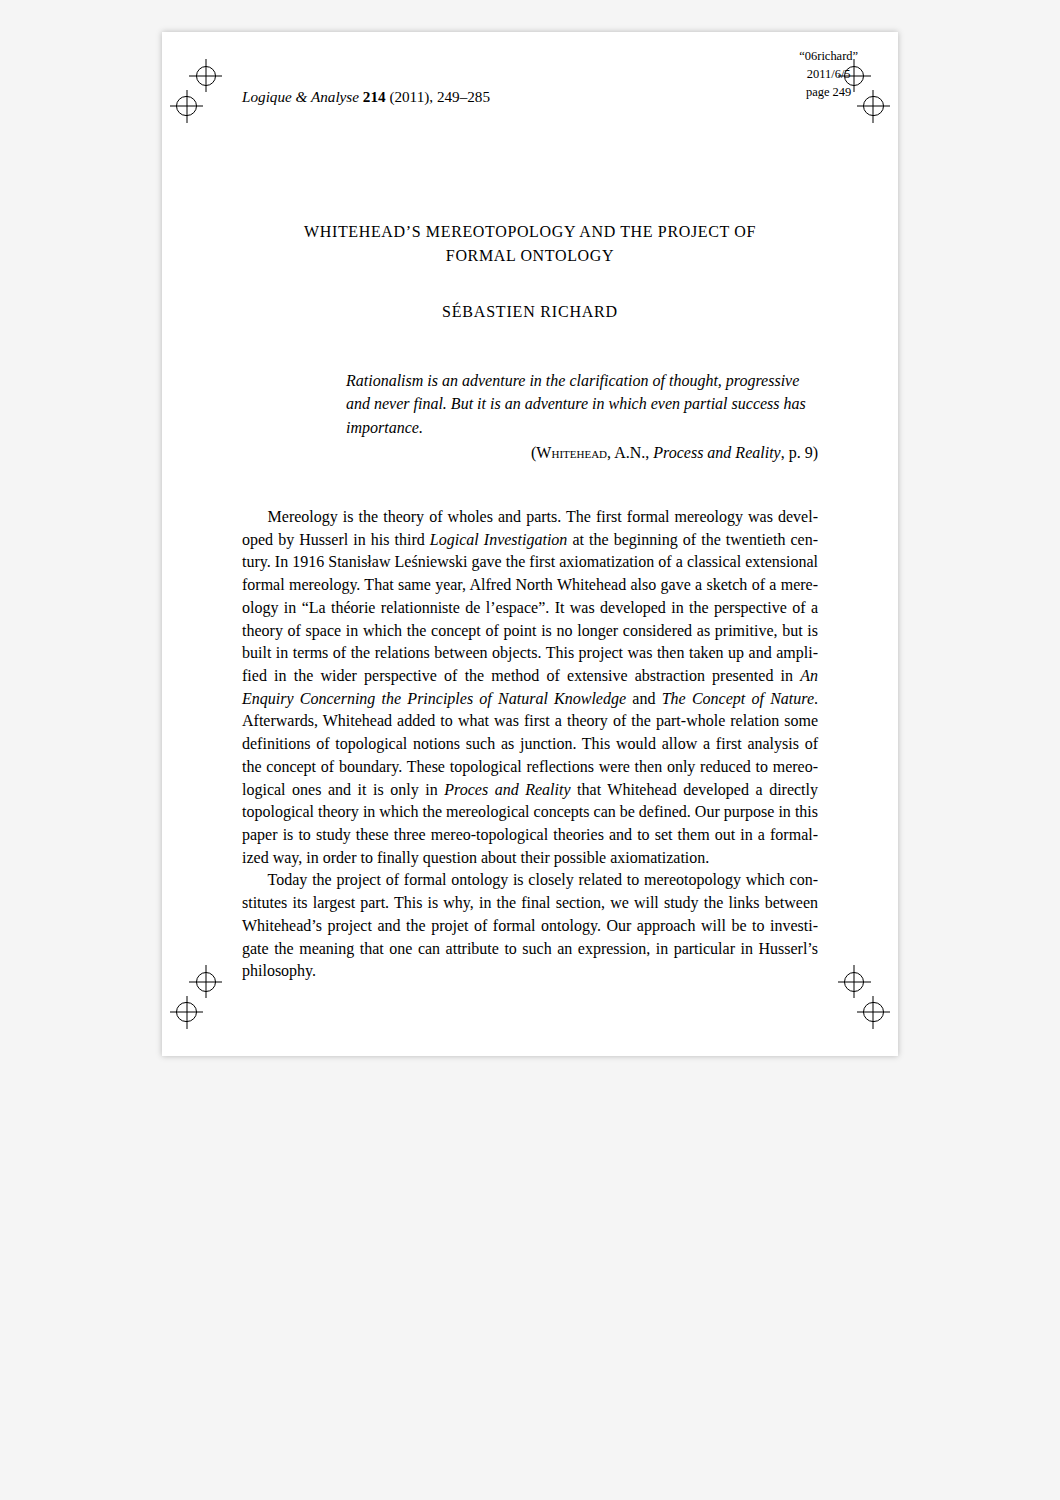“06richard”
2011/6/5
page 249
Logique & Analyse 214 (2011), 249–285
WHITEHEAD’S MEREOTOPOLOGY AND THE PROJECT OF
FORMAL ONTOLOGY
SÉBASTIEN RICHARD
Rationalism is an adventure in the clarification of thought, progressive and never final. But it is an adventure in which even partial success has importance.
(Whitehead, A.N., Process and Reality, p. 9)
Mereology is the theory of wholes and parts. The first formal mereology was developed by Husserl in his third Logical Investigation at the beginning of the twentieth century. In 1916 Stanisław Leśniewski gave the first axiomatization of a classical extensional formal mereology. That same year, Alfred North Whitehead also gave a sketch of a mereology in “La théorie relationniste de l’espace”. It was developed in the perspective of a theory of space in which the concept of point is no longer considered as primitive, but is built in terms of the relations between objects. This project was then taken up and amplified in the wider perspective of the method of extensive abstraction presented in An Enquiry Concerning the Principles of Natural Knowledge and The Concept of Nature. Afterwards, Whitehead added to what was first a theory of the part-whole relation some definitions of topological notions such as junction. This would allow a first analysis of the concept of boundary. These topological reflections were then only reduced to mereological ones and it is only in Proces and Reality that Whitehead developed a directly topological theory in which the mereological concepts can be defined. Our purpose in this paper is to study these three mereo-topological theories and to set them out in a formalized way, in order to finally question about their possible axiomatization.
Today the project of formal ontology is closely related to mereotopology which constitutes its largest part. This is why, in the final section, we will study the links between Whitehead’s project and the projet of formal ontology. Our approach will be to investigate the meaning that one can attribute to such an expression, in particular in Husserl’s philosophy.